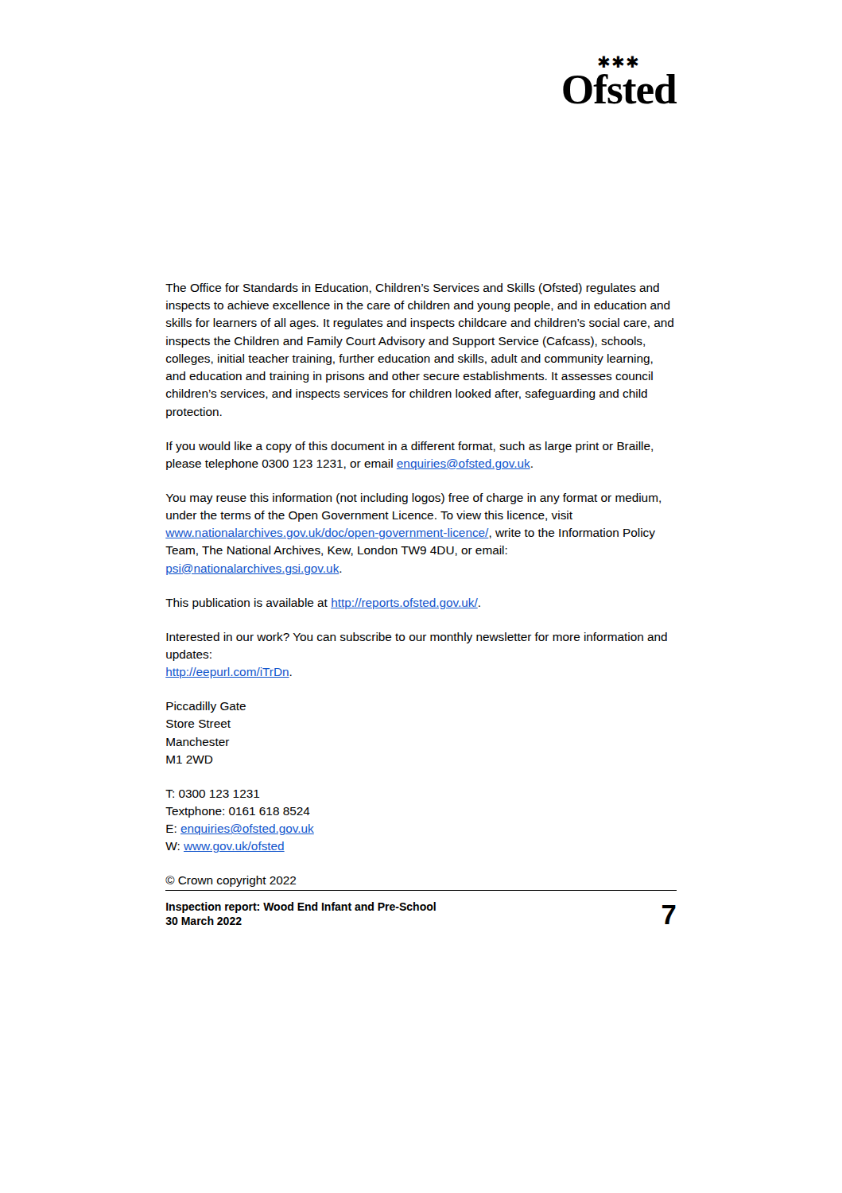✱✱✱
Ofsted
The Office for Standards in Education, Children’s Services and Skills (Ofsted) regulates and inspects to achieve excellence in the care of children and young people, and in education and skills for learners of all ages. It regulates and inspects childcare and children’s social care, and inspects the Children and Family Court Advisory and Support Service (Cafcass), schools, colleges, initial teacher training, further education and skills, adult and community learning, and education and training in prisons and other secure establishments. It assesses council children’s services, and inspects services for children looked after, safeguarding and child protection.
If you would like a copy of this document in a different format, such as large print or Braille, please telephone 0300 123 1231, or email enquiries@ofsted.gov.uk.
You may reuse this information (not including logos) free of charge in any format or medium, under the terms of the Open Government Licence. To view this licence, visit www.nationalarchives.gov.uk/doc/open-government-licence/, write to the Information Policy Team, The National Archives, Kew, London TW9 4DU, or email: psi@nationalarchives.gsi.gov.uk.
This publication is available at http://reports.ofsted.gov.uk/.
Interested in our work? You can subscribe to our monthly newsletter for more information and updates:
http://eepurl.com/iTrDn.
Piccadilly Gate
Store Street
Manchester
M1 2WD
T: 0300 123 1231
Textphone: 0161 618 8524
E: enquiries@ofsted.gov.uk
W: www.gov.uk/ofsted
© Crown copyright 2022
Inspection report: Wood End Infant and Pre-School
30 March 2022
7